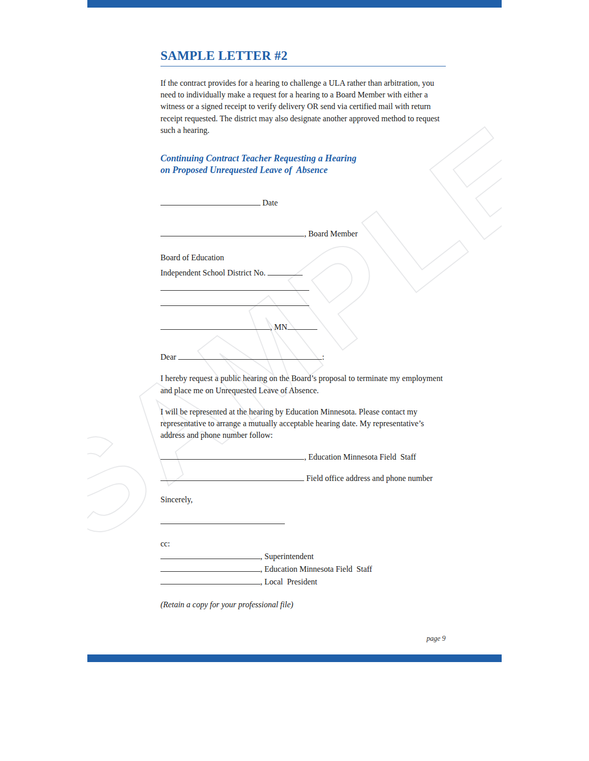SAMPLE
SAMPLE LETTER #2
If the contract provides for a hearing to challenge a ULA rather than arbitration, you need to individually make a request for a hearing to a Board Member with either a witness or a signed receipt to verify delivery OR send via certified mail with return receipt requested. The district may also designate another approved method to request such a hearing.
Continuing Contract Teacher Requesting a Hearing
on Proposed Unrequested Leave of Absence
Date
, Board Member
Board of Education
Independent School District No.
, MN
Dear :
I hereby request a public hearing on the Board’s proposal to terminate my employment and place me on Unrequested Leave of Absence.
I will be represented at the hearing by Education Minnesota. Please contact my representative to arrange a mutually acceptable hearing date. My representative’s address and phone number follow:
, Education Minnesota Field Staff
Field office address and phone number
Sincerely,
cc: , Superintendent , Education Minnesota Field Staff , Local President
(Retain a copy for your professional file)
page 9